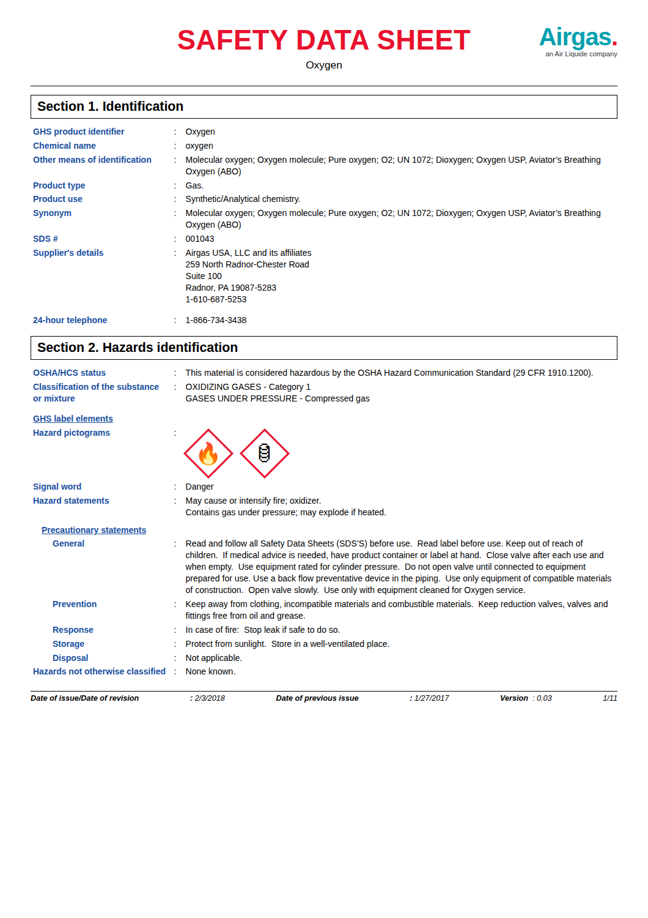SAFETY DATA SHEET
Oxygen
Airgas.
an Air Liquide company
Section 1. Identification
| GHS product identifier | : | Oxygen |
| Chemical name | : | oxygen |
| Other means of identification | : | Molecular oxygen; Oxygen molecule; Pure oxygen; O2; UN 1072; Dioxygen; Oxygen USP, Aviator’s Breathing Oxygen (ABO) |
| Product type | : | Gas. |
| Product use | : | Synthetic/Analytical chemistry. |
| Synonym | : | Molecular oxygen; Oxygen molecule; Pure oxygen; O2; UN 1072; Dioxygen; Oxygen USP, Aviator’s Breathing Oxygen (ABO) |
| SDS # | : | 001043 |
| Supplier's details | : | Airgas USA, LLC and its affiliates 259 North Radnor-Chester Road Suite 100 Radnor, PA 19087-5283 1-610-687-5253 |
| 24-hour telephone | : | 1-866-734-3438 |
Section 2. Hazards identification
| OSHA/HCS status | : | This material is considered hazardous by the OSHA Hazard Communication Standard (29 CFR 1910.1200). |
| Classification of the substance or mixture | : | OXIDIZING GASES - Category 1 GASES UNDER PRESSURE - Compressed gas |
| GHS label elements |
| Hazard pictograms | : | 🔥 🛢 |
| Signal word | : | Danger |
| Hazard statements | : | May cause or intensify fire; oxidizer. Contains gas under pressure; may explode if heated. |
| Precautionary statements |
| General | : | Read and follow all Safety Data Sheets (SDS’S) before use. Read label before use. Keep out of reach of children. If medical advice is needed, have product container or label at hand. Close valve after each use and when empty. Use equipment rated for cylinder pressure. Do not open valve until connected to equipment prepared for use. Use a back flow preventative device in the piping. Use only equipment of compatible materials of construction. Open valve slowly. Use only with equipment cleaned for Oxygen service. |
| Prevention | : | Keep away from clothing, incompatible materials and combustible materials. Keep reduction valves, valves and fittings free from oil and grease. |
| Response | : | In case of fire: Stop leak if safe to do so. |
| Storage | : | Protect from sunlight. Store in a well-ventilated place. |
| Disposal | : | Not applicable. |
| Hazards not otherwise classified | : | None known. |
Date of issue/Date of revision : 2/3/2018 Date of previous issue : 1/27/2017 Version : 0.03 1/11